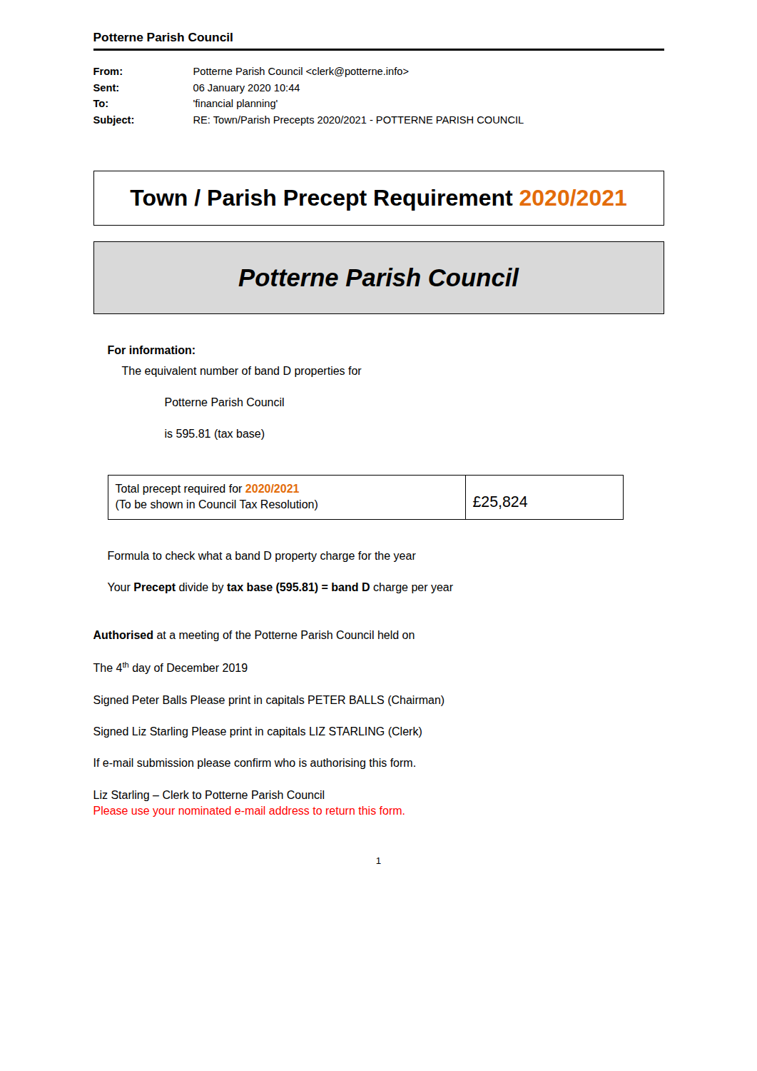Potterne Parish Council
| From: | Potterne Parish Council <clerk@potterne.info> |
| Sent: | 06 January 2020 10:44 |
| To: | 'financial planning' |
| Subject: | RE: Town/Parish Precepts 2020/2021 - POTTERNE PARISH COUNCIL |
Town / Parish Precept Requirement 2020/2021
Potterne Parish Council
For information:
The equivalent number of band D properties for
Potterne Parish Council
is 595.81 (tax base)
| Total precept required for 2020/2021 (To be shown in Council Tax Resolution) | £25,824 |
Formula to check what a band D property charge for the year
Your Precept divide by tax base (595.81) = band D charge per year
Authorised at a meeting of the Potterne Parish Council held on
The 4th day of December 2019
Signed Peter Balls Please print in capitals PETER BALLS (Chairman)
Signed Liz Starling Please print in capitals LIZ STARLING (Clerk)
If e-mail submission please confirm who is authorising this form.
Liz Starling – Clerk to Potterne Parish Council
Please use your nominated e-mail address to return this form.
1